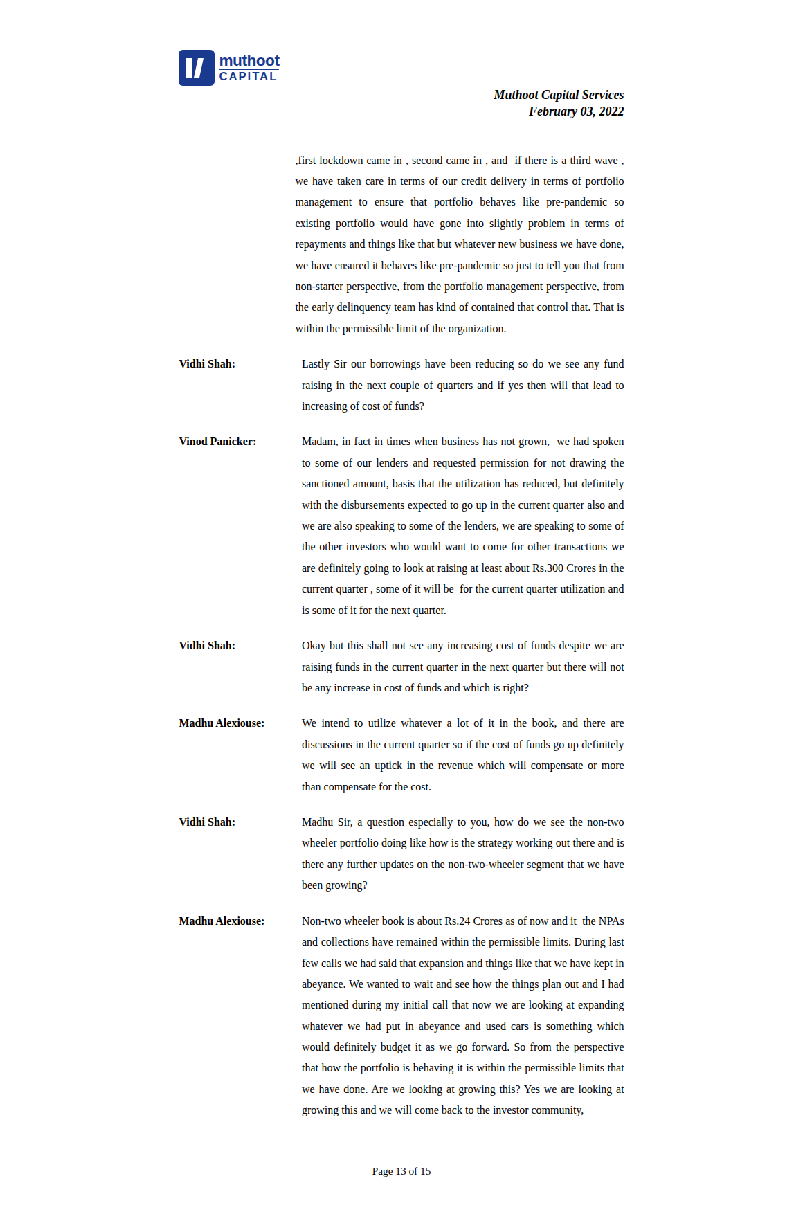muthoot
CAPITAL
Muthoot Capital Services
February 03, 2022
,first lockdown came in , second came in , and if there is a third wave , we have taken care in terms of our credit delivery in terms of portfolio management to ensure that portfolio behaves like pre-pandemic so existing portfolio would have gone into slightly problem in terms of repayments and things like that but whatever new business we have done, we have ensured it behaves like pre-pandemic so just to tell you that from non-starter perspective, from the portfolio management perspective, from the early delinquency team has kind of contained that control that. That is within the permissible limit of the organization.
Vidhi Shah:
Lastly Sir our borrowings have been reducing so do we see any fund raising in the next couple of quarters and if yes then will that lead to increasing of cost of funds?
Vinod Panicker:
Madam, in fact in times when business has not grown, we had spoken to some of our lenders and requested permission for not drawing the sanctioned amount, basis that the utilization has reduced, but definitely with the disbursements expected to go up in the current quarter also and we are also speaking to some of the lenders, we are speaking to some of the other investors who would want to come for other transactions we are definitely going to look at raising at least about Rs.300 Crores in the current quarter , some of it will be for the current quarter utilization and is some of it for the next quarter.
Vidhi Shah:
Okay but this shall not see any increasing cost of funds despite we are raising funds in the current quarter in the next quarter but there will not be any increase in cost of funds and which is right?
Madhu Alexiouse:
We intend to utilize whatever a lot of it in the book, and there are discussions in the current quarter so if the cost of funds go up definitely we will see an uptick in the revenue which will compensate or more than compensate for the cost.
Vidhi Shah:
Madhu Sir, a question especially to you, how do we see the non-two wheeler portfolio doing like how is the strategy working out there and is there any further updates on the non-two-wheeler segment that we have been growing?
Madhu Alexiouse:
Non-two wheeler book is about Rs.24 Crores as of now and it the NPAs and collections have remained within the permissible limits. During last few calls we had said that expansion and things like that we have kept in abeyance. We wanted to wait and see how the things plan out and I had mentioned during my initial call that now we are looking at expanding whatever we had put in abeyance and used cars is something which would definitely budget it as we go forward. So from the perspective that how the portfolio is behaving it is within the permissible limits that we have done. Are we looking at growing this? Yes we are looking at growing this and we will come back to the investor community,
Page 13 of 15